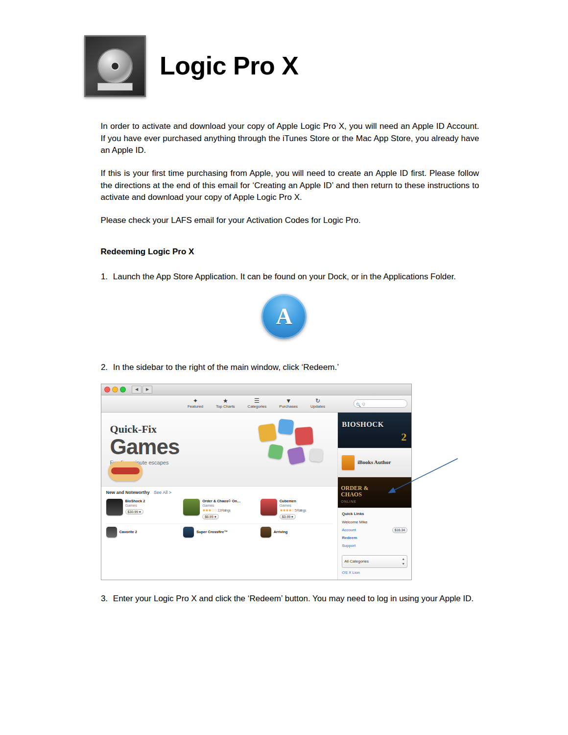Logic Pro X
In order to activate and download your copy of Apple Logic Pro X, you will need an Apple ID Account. If you have ever purchased anything through the iTunes Store or the Mac App Store, you already have an Apple ID.
If this is your first time purchasing from Apple, you will need to create an Apple ID first. Please follow the directions at the end of this email for ‘Creating an Apple ID’ and then return to these instructions to activate and download your copy of Apple Logic Pro X.
Please check your LAFS email for your Activation Codes for Logic Pro.
Redeeming Logic Pro X
Launch the App Store Application. It can be found on your Dock, or in the Applications Folder.
A
In the sidebar to the right of the main window, click ‘Redeem.’
◀
▶
✦Featured
★Top Charts
☰Categories
▼Purchases
↻Updates
Q
Quick-Fix
Games
Fun five-minute escapes
New and Noteworthy See All >
BioShock 2
Games
$30.99 ▾
Order & Chaos© On…
Games
★★★☆☆ 13 Ratings
$6.99 ▾
Cubemen
Games
★★★★☆ 5 Ratings
$3.99 ▾
Cavorite 2
Super Crossfire™
Arriving
BIOSHOCK
2
iBooks Author
ORDER &
CHAOS
ONLINE
Quick Links
Welcome Mike
Account$16.34
Redeem
Support
All Categories ▲
▼
OS X Lion
Enter your Logic Pro X and click the ‘Redeem’ button. You may need to log in using your Apple ID.